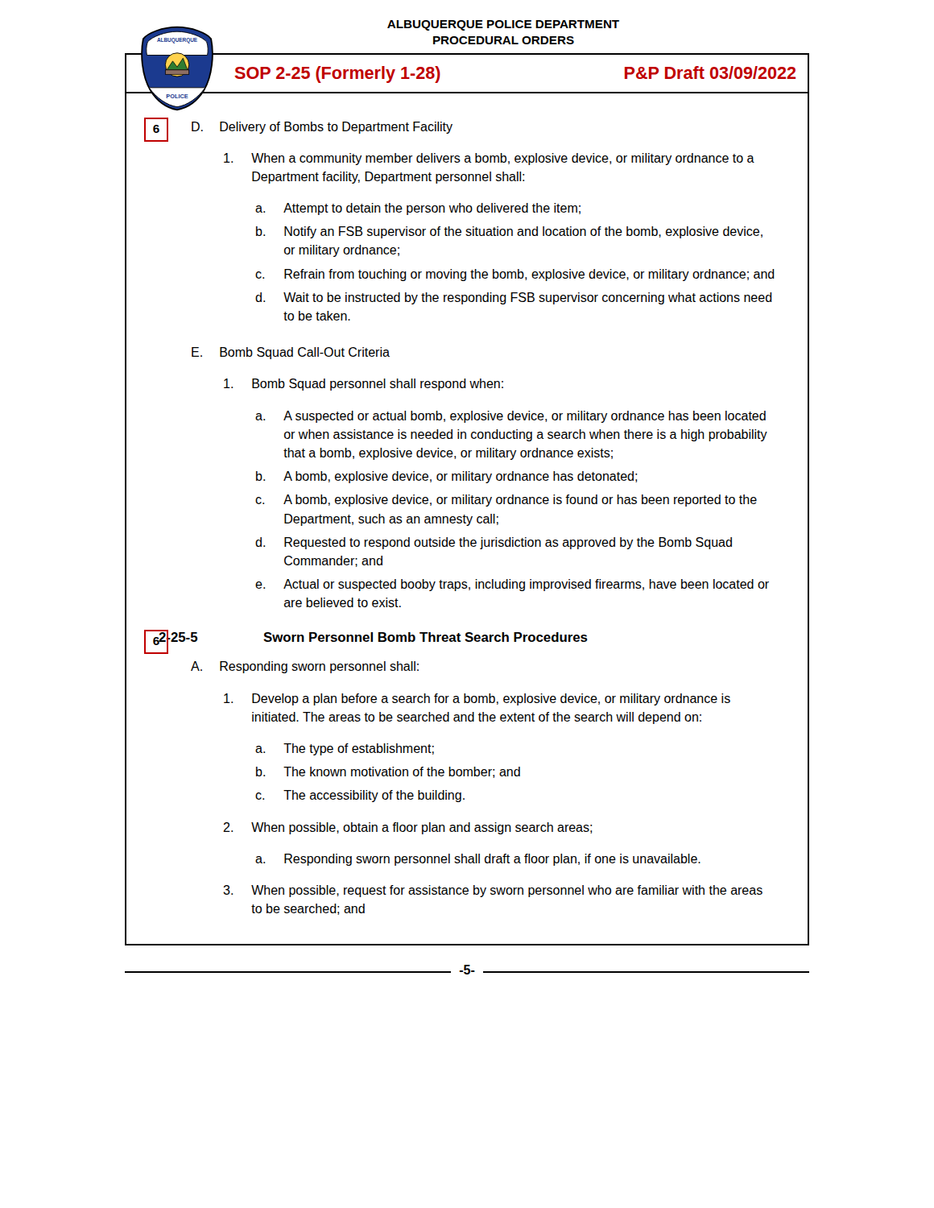ALBUQUERQUE POLICE
ALBUQUERQUE POLICE DEPARTMENT
PROCEDURAL ORDERS
SOP 2-25 (Formerly 1-28) P&P Draft 03/09/2022
6
D. Delivery of Bombs to Department Facility
1. When a community member delivers a bomb, explosive device, or military ordnance to a Department facility, Department personnel shall:
a. Attempt to detain the person who delivered the item;
b. Notify an FSB supervisor of the situation and location of the bomb, explosive device, or military ordnance;
c. Refrain from touching or moving the bomb, explosive device, or military ordnance; and
d. Wait to be instructed by the responding FSB supervisor concerning what actions need to be taken.
E. Bomb Squad Call-Out Criteria
1. Bomb Squad personnel shall respond when:
a. A suspected or actual bomb, explosive device, or military ordnance has been located or when assistance is needed in conducting a search when there is a high probability that a bomb, explosive device, or military ordnance exists;
b. A bomb, explosive device, or military ordnance has detonated;
c. A bomb, explosive device, or military ordnance is found or has been reported to the Department, such as an amnesty call;
d. Requested to respond outside the jurisdiction as approved by the Bomb Squad Commander; and
e. Actual or suspected booby traps, including improvised firearms, have been located or are believed to exist.
6
2-25-5 Sworn Personnel Bomb Threat Search Procedures
A. Responding sworn personnel shall:
1. Develop a plan before a search for a bomb, explosive device, or military ordnance is initiated. The areas to be searched and the extent of the search will depend on:
a. The type of establishment;
b. The known motivation of the bomber; and
c. The accessibility of the building.
2. When possible, obtain a floor plan and assign search areas;
a. Responding sworn personnel shall draft a floor plan, if one is unavailable.
3. When possible, request for assistance by sworn personnel who are familiar with the areas to be searched; and
-5-